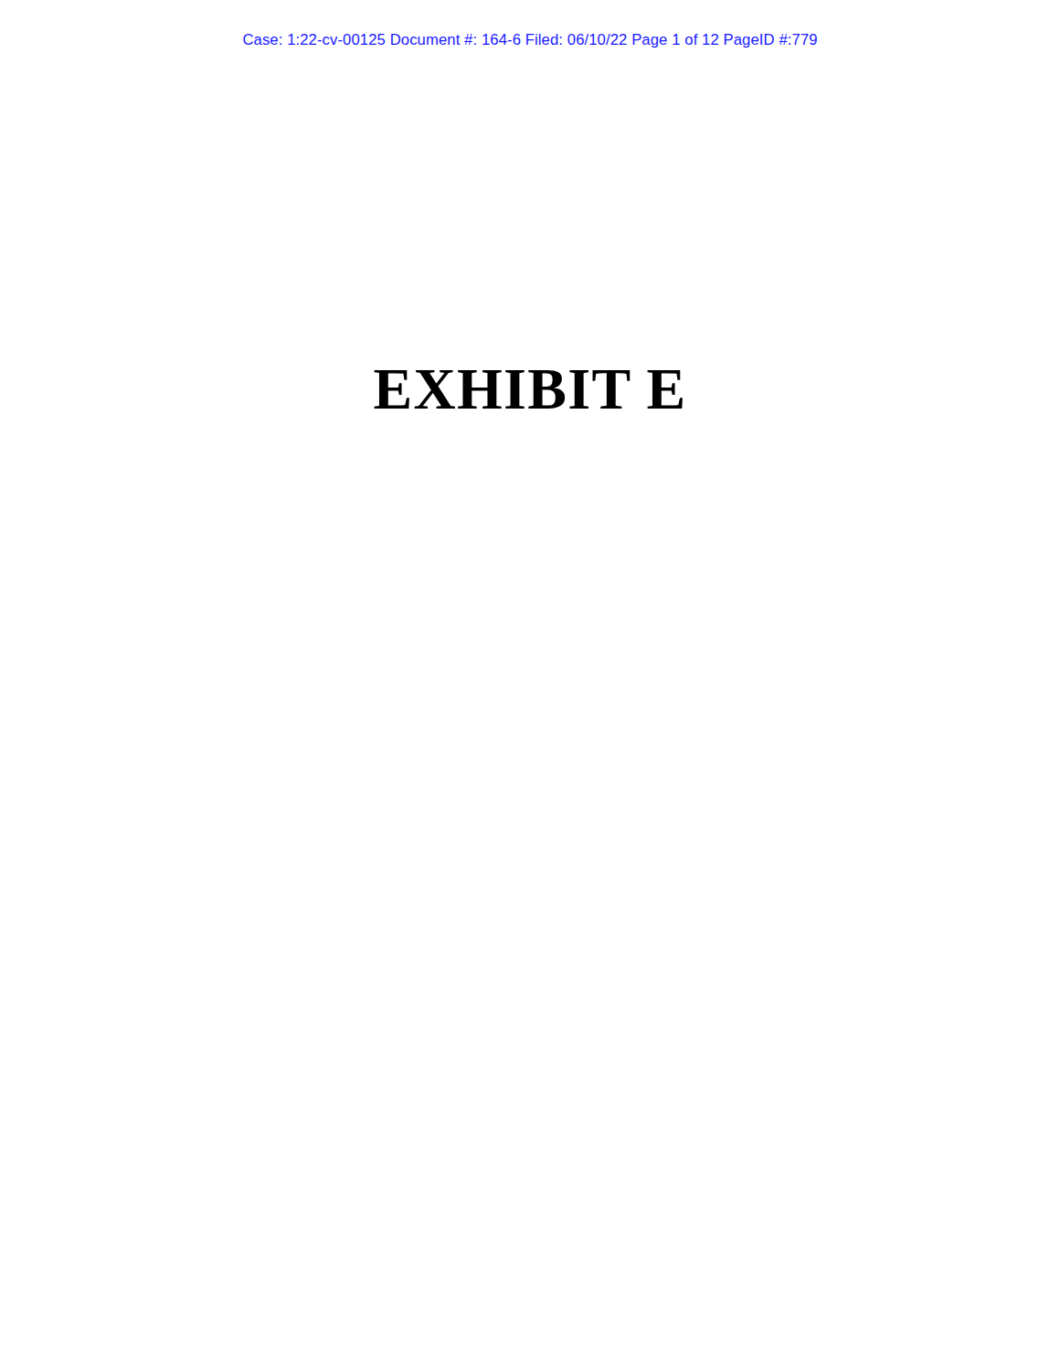Case: 1:22-cv-00125 Document #: 164-6 Filed: 06/10/22 Page 1 of 12 PageID #:779
EXHIBIT E